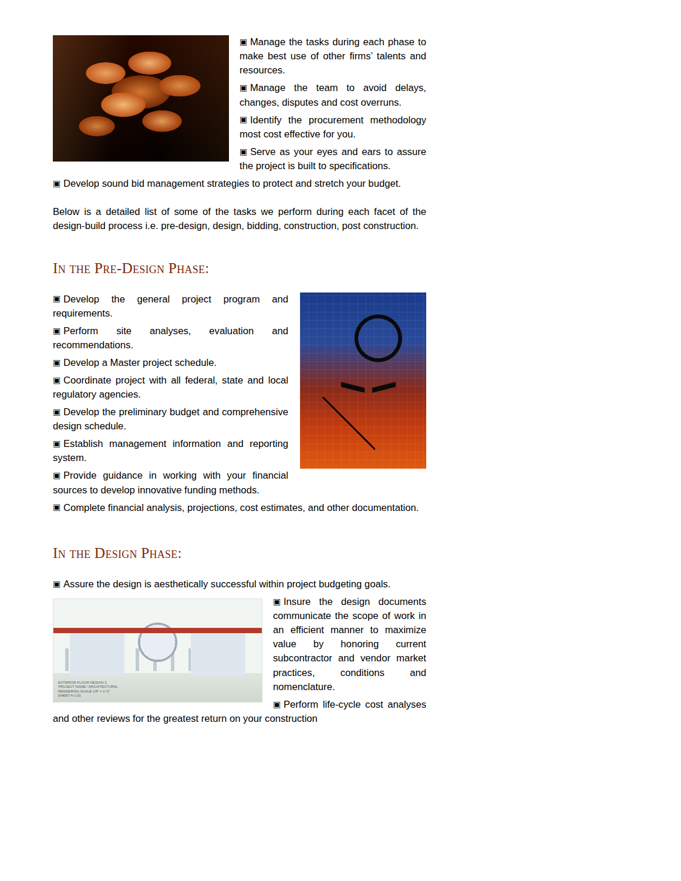Manage the tasks during each phase to make best use of other firms’ talents and resources.
Manage the team to avoid delays, changes, disputes and cost overruns.
Identify the procurement methodology most cost effective for you.
Serve as your eyes and ears to assure the project is built to specifications.
Develop sound bid management strategies to protect and stretch your budget.
Below is a detailed list of some of the tasks we perform during each facet of the design-build process i.e. pre-design, design, bidding, construction, post construction.
In the Pre-Design Phase:
Develop the general project program and requirements.
Perform site analyses, evaluation and recommendations.
Develop a Master project schedule.
Coordinate project with all federal, state and local regulatory agencies.
Develop the preliminary budget and comprehensive design schedule.
Establish management information and reporting system.
Provide guidance in working with your financial sources to develop innovative funding methods.
Complete financial analysis, projections, cost estimates, and other documentation.
In the Design Phase:
Assure the design is aesthetically successful within project budgeting goals.
EXTERIOR FLOOR DESIGN 2
PROJECT NAME / ARCHITECTURAL
RENDERING SCALE 1/8" = 1'-0"
SHEET A-1.01
Insure the design documents communicate the scope of work in an efficient manner to maximize value by honoring current subcontractor and vendor market practices, conditions and nomenclature.
Perform life-cycle cost analyses and other reviews for the greatest return on your construction